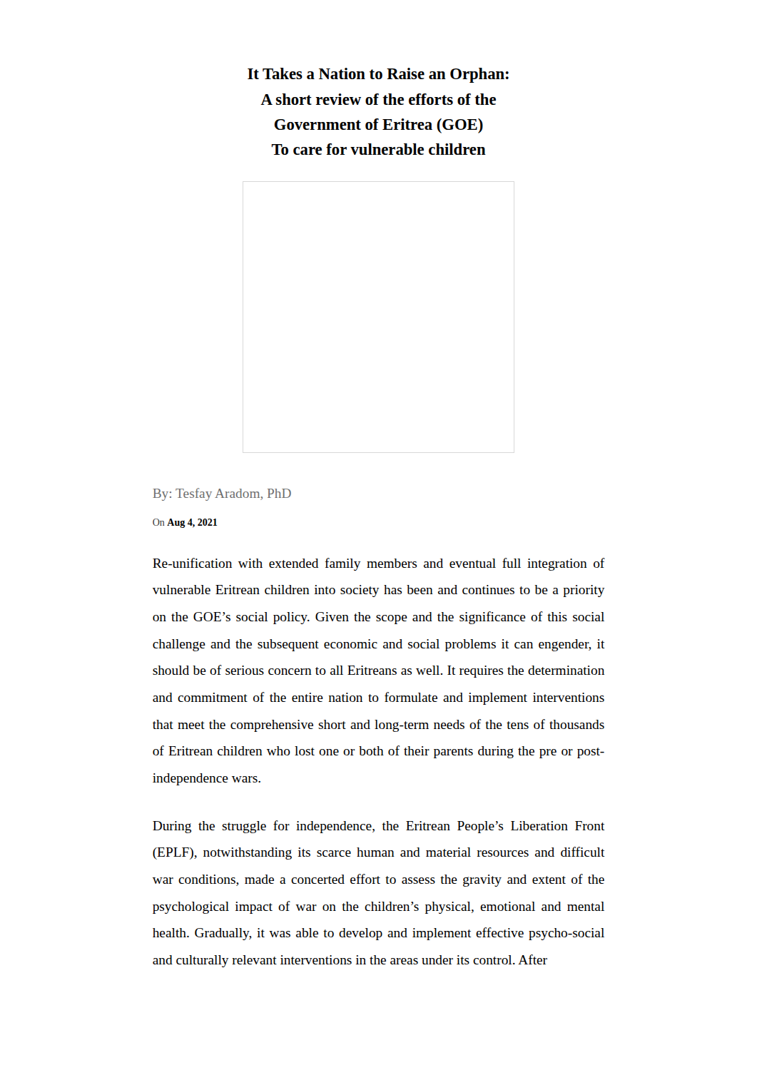It Takes a Nation to Raise an Orphan: A short review of the efforts of the Government of Eritrea (GOE) To care for vulnerable children
By: Tesfay Aradom, PhD
On Aug 4, 2021
Re-unification with extended family members and eventual full integration of vulnerable Eritrean children into society has been and continues to be a priority on the GOE’s social policy. Given the scope and the significance of this social challenge and the subsequent economic and social problems it can engender, it should be of serious concern to all Eritreans as well. It requires the determination and commitment of the entire nation to formulate and implement interventions that meet the comprehensive short and long-term needs of the tens of thousands of Eritrean children who lost one or both of their parents during the pre or post-independence wars.
During the struggle for independence, the Eritrean People’s Liberation Front (EPLF), notwithstanding its scarce human and material resources and difficult war conditions, made a concerted effort to assess the gravity and extent of the psychological impact of war on the children’s physical, emotional and mental health. Gradually, it was able to develop and implement effective psycho-social and culturally relevant interventions in the areas under its control. After